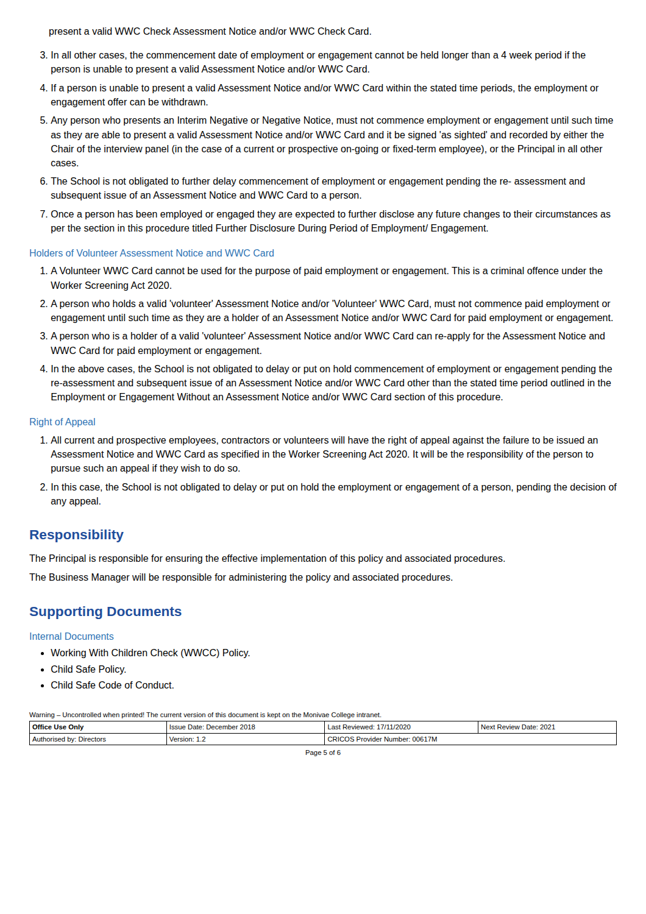present a valid WWC Check Assessment Notice and/or WWC Check Card.
In all other cases, the commencement date of employment or engagement cannot be held longer than a 4 week period if the person is unable to present a valid Assessment Notice and/or WWC Card.
If a person is unable to present a valid Assessment Notice and/or WWC Card within the stated time periods, the employment or engagement offer can be withdrawn.
Any person who presents an Interim Negative or Negative Notice, must not commence employment or engagement until such time as they are able to present a valid Assessment Notice and/or WWC Card and it be signed 'as sighted' and recorded by either the Chair of the interview panel (in the case of a current or prospective on-going or fixed-term employee), or the Principal in all other cases.
The School is not obligated to further delay commencement of employment or engagement pending the re- assessment and subsequent issue of an Assessment Notice and WWC Card to a person.
Once a person has been employed or engaged they are expected to further disclose any future changes to their circumstances as per the section in this procedure titled Further Disclosure During Period of Employment/ Engagement.
Holders of Volunteer Assessment Notice and WWC Card
A Volunteer WWC Card cannot be used for the purpose of paid employment or engagement. This is a criminal offence under the Worker Screening Act 2020.
A person who holds a valid 'volunteer' Assessment Notice and/or 'Volunteer' WWC Card, must not commence paid employment or engagement until such time as they are a holder of an Assessment Notice and/or WWC Card for paid employment or engagement.
A person who is a holder of a valid 'volunteer' Assessment Notice and/or WWC Card can re-apply for the Assessment Notice and WWC Card for paid employment or engagement.
In the above cases, the School is not obligated to delay or put on hold commencement of employment or engagement pending the re-assessment and subsequent issue of an Assessment Notice and/or WWC Card other than the stated time period outlined in the Employment or Engagement Without an Assessment Notice and/or WWC Card section of this procedure.
Right of Appeal
All current and prospective employees, contractors or volunteers will have the right of appeal against the failure to be issued an Assessment Notice and WWC Card as specified in the Worker Screening Act 2020. It will be the responsibility of the person to pursue such an appeal if they wish to do so.
In this case, the School is not obligated to delay or put on hold the employment or engagement of a person, pending the decision of any appeal.
Responsibility
The Principal is responsible for ensuring the effective implementation of this policy and associated procedures.
The Business Manager will be responsible for administering the policy and associated procedures.
Supporting Documents
Internal Documents
Working With Children Check (WWCC) Policy.
Child Safe Policy.
Child Safe Code of Conduct.
Warning – Uncontrolled when printed! The current version of this document is kept on the Monivae College intranet.
| Office Use Only | Issue Date: December 2018 | Last Reviewed: 17/11/2020 | Next Review Date: 2021 |
| Authorised by: Directors | Version: 1.2 | CRICOS Provider Number: 00617M |
Page 5 of 6